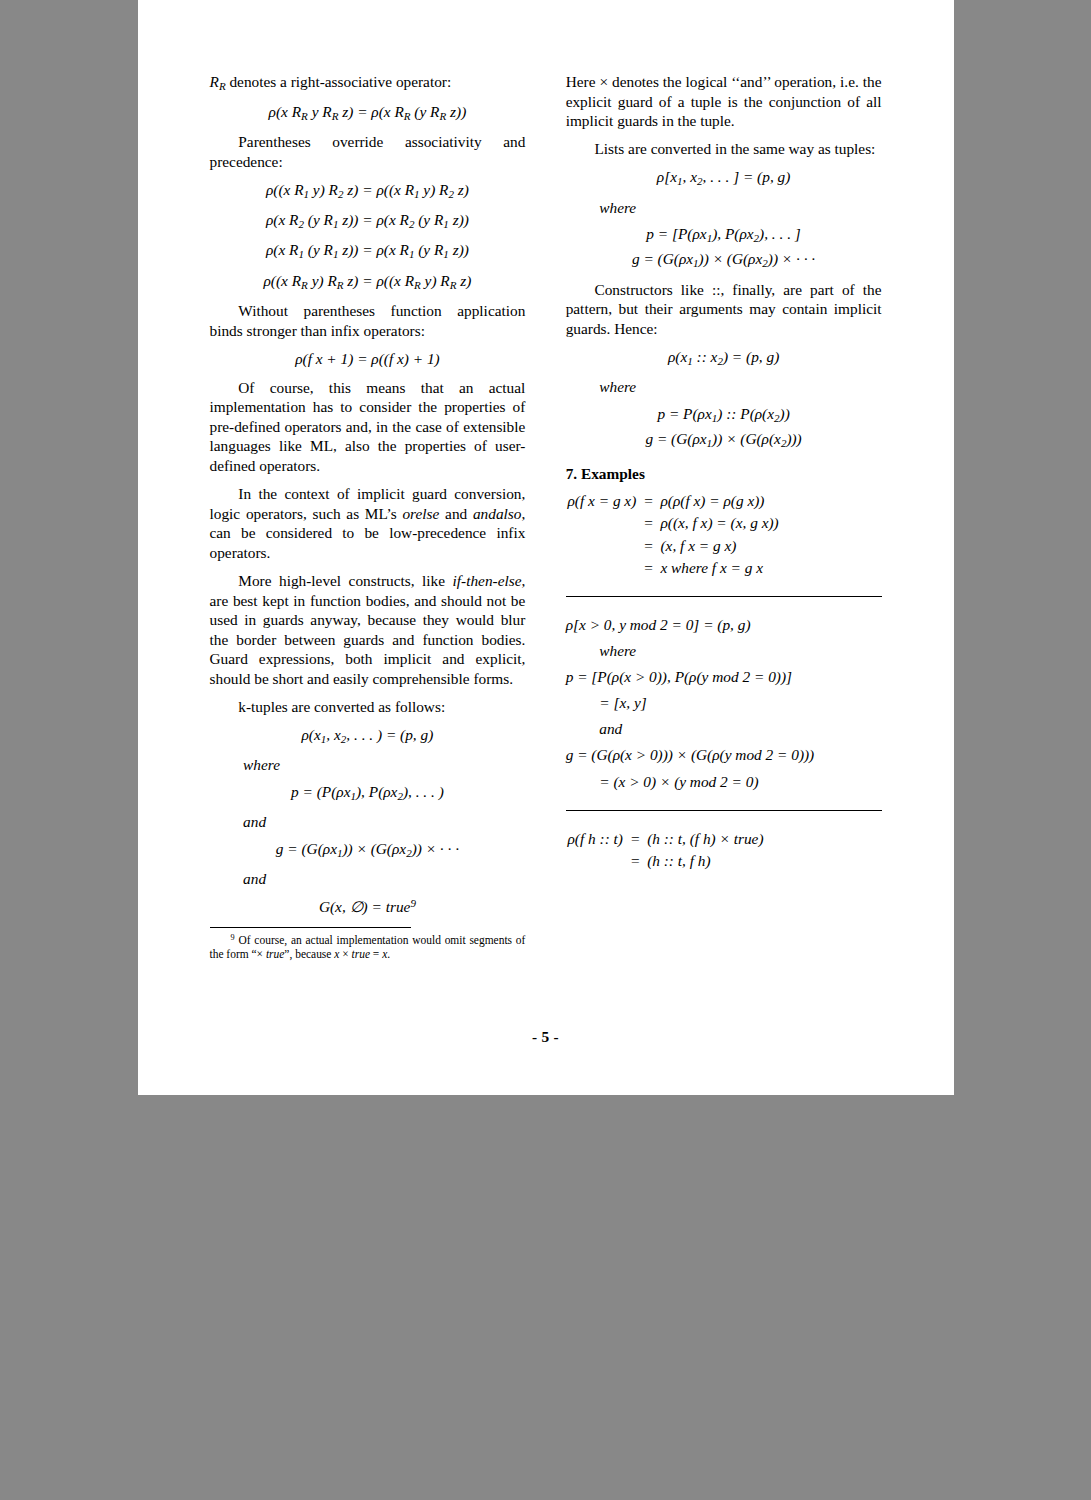RR denotes a right-associative operator:
ρ(x RR y RR z) = ρ(x RR (y RR z))
Parentheses override associativity and precedence:
ρ((x R1 y) R2 z) = ρ((x R1 y) R2 z)
ρ(x R2 (y R1 z)) = ρ(x R2 (y R1 z))
ρ(x R1 (y R1 z)) = ρ(x R1 (y R1 z))
ρ((x RR y) RR z) = ρ((x RR y) RR z)
Without parentheses function application binds stronger than infix operators:
ρ(f x + 1) = ρ((f x) + 1)
Of course, this means that an actual implementation has to consider the properties of pre-defined operators and, in the case of extensible languages like ML, also the properties of user-defined operators.
In the context of implicit guard conversion, logic operators, such as ML’s orelse and andalso, can be considered to be low-precedence infix operators.
More high-level constructs, like if-then-else, are best kept in function bodies, and should not be used in guards anyway, because they would blur the border between guards and function bodies. Guard expressions, both implicit and explicit, should be short and easily comprehensible forms.
k-tuples are converted as follows:
ρ(x1, x2, . . . ) = (p, g)
where
p = (P(ρx1), P(ρx2), . . . )
and
g = (G(ρx1)) × (G(ρx2)) × · · ·
and
G(x, ∅) = true9
9 Of course, an actual implementation would omit segments of the form “× true”, because x × true = x.
Here × denotes the logical ‘‘and’’ operation, i.e. the explicit guard of a tuple is the conjunction of all implicit guards in the tuple.
Lists are converted in the same way as tuples:
ρ[x1, x2, . . . ] = (p, g)
where
p = [P(ρx1), P(ρx2), . . . ]
g = (G(ρx1)) × (G(ρx2)) × · · ·
Constructors like ::, finally, are part of the pattern, but their arguments may contain implicit guards. Hence:
ρ(x1 :: x2) = (p, g)
where
p = P(ρx1) :: P(ρ(x2))
g = (G(ρx1)) × (G(ρ(x2)))
7. Examples
| ρ( f x = g x ) | = | ρ(ρ( f x ) = ρ( g x )) |
| | = | ρ(( x , f x ) = ( x , g x )) |
| | = | ( x , f x = g x ) |
| | = | x where f x = g x |
ρ[x > 0, y mod 2 = 0] = (p, g)
where
p = [P(ρ(x > 0)), P(ρ(y mod 2 = 0))]
= [x, y]
and
g = (G(ρ(x > 0))) × (G(ρ(y mod 2 = 0)))
= (x > 0) × (y mod 2 = 0)
| ρ( f h :: t ) | = | ( h :: t , ( f h ) × true ) |
| | = | ( h :: t , f h ) |
- 5 -